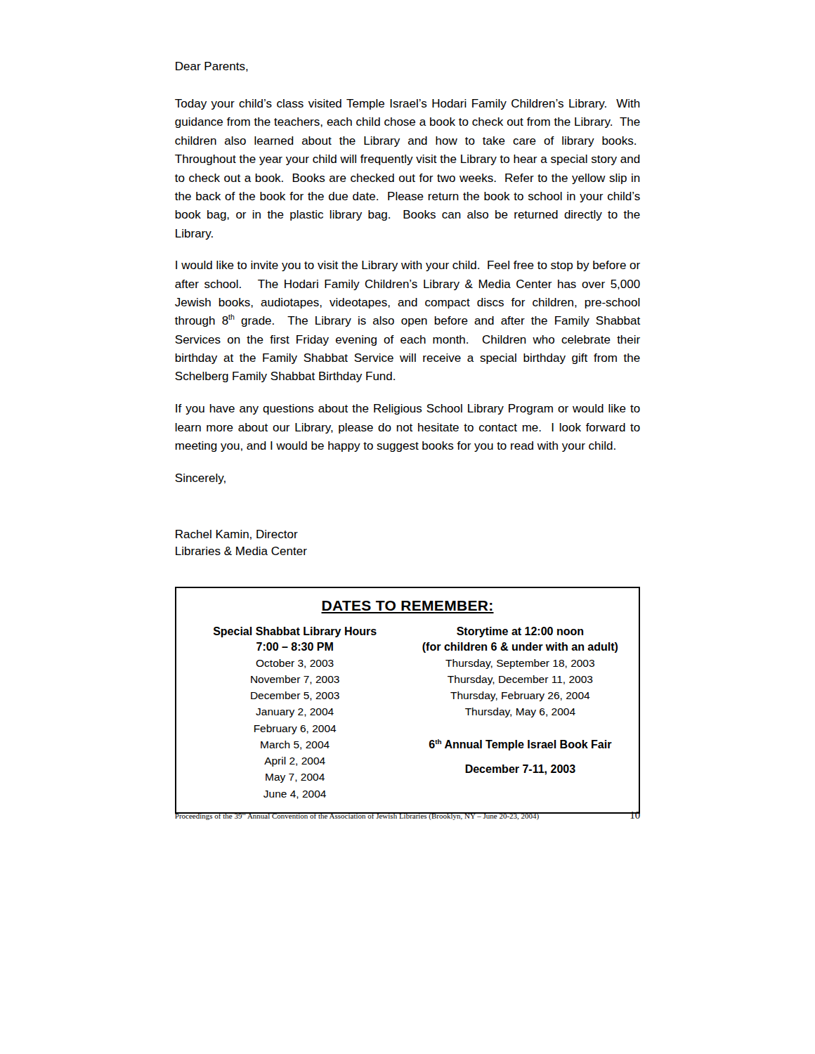Dear Parents,
Today your child’s class visited Temple Israel’s Hodari Family Children’s Library. With guidance from the teachers, each child chose a book to check out from the Library. The children also learned about the Library and how to take care of library books. Throughout the year your child will frequently visit the Library to hear a special story and to check out a book. Books are checked out for two weeks. Refer to the yellow slip in the back of the book for the due date. Please return the book to school in your child’s book bag, or in the plastic library bag. Books can also be returned directly to the Library.
I would like to invite you to visit the Library with your child. Feel free to stop by before or after school. The Hodari Family Children’s Library & Media Center has over 5,000 Jewish books, audiotapes, videotapes, and compact discs for children, pre-school through 8th grade. The Library is also open before and after the Family Shabbat Services on the first Friday evening of each month. Children who celebrate their birthday at the Family Shabbat Service will receive a special birthday gift from the Schelberg Family Shabbat Birthday Fund.
If you have any questions about the Religious School Library Program or would like to learn more about our Library, please do not hesitate to contact me. I look forward to meeting you, and I would be happy to suggest books for you to read with your child.
Sincerely,
Rachel Kamin, Director
Libraries & Media Center
DATES TO REMEMBER:
| Special Shabbat Library Hours 7:00 – 8:30 PM | Storytime at 12:00 noon (for children 6 & under with an adult) |
| October 3, 2003 November 7, 2003 December 5, 2003 January 2, 2004 February 6, 2004 March 5, 2004 April 2, 2004 May 7, 2004 June 4, 2004 | Thursday, September 18, 2003 Thursday, December 11, 2003 Thursday, February 26, 2004 Thursday, May 6, 2004 6 th Annual Temple Israel Book Fair December 7-11, 2003 |
Proceedings of the 39th Annual Convention of the Association of Jewish Libraries (Brooklyn, NY – June 20-23, 2004) 10